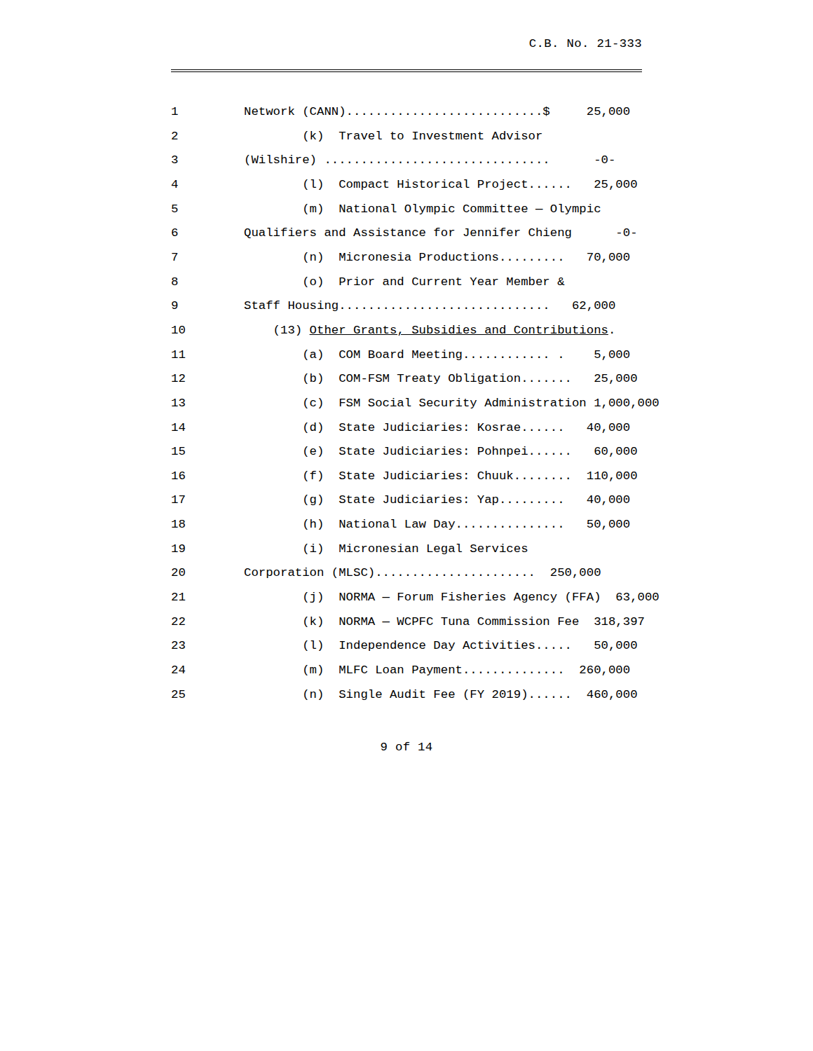C.B. No. 21-333
| 1 | Network (CANN)...........................$ 25,000 |
| 2 | (k) Travel to Investment Advisor |
| 3 | (Wilshire) ............................... -0- |
| 4 | (l) Compact Historical Project...... 25,000 |
| 5 | (m) National Olympic Committee — Olympic |
| 6 | Qualifiers and Assistance for Jennifer Chieng -0- |
| 7 | (n) Micronesia Productions......... 70,000 |
| 8 | (o) Prior and Current Year Member & |
| 9 | Staff Housing............................. 62,000 |
| 10 | (13) Other Grants, Subsidies and Contributions . |
| 11 | (a) COM Board Meeting............ . 5,000 |
| 12 | (b) COM-FSM Treaty Obligation....... 25,000 |
| 13 | (c) FSM Social Security Administration 1,000,000 |
| 14 | (d) State Judiciaries: Kosrae...... 40,000 |
| 15 | (e) State Judiciaries: Pohnpei...... 60,000 |
| 16 | (f) State Judiciaries: Chuuk........ 110,000 |
| 17 | (g) State Judiciaries: Yap......... 40,000 |
| 18 | (h) National Law Day............... 50,000 |
| 19 | (i) Micronesian Legal Services |
| 20 | Corporation (MLSC)...................... 250,000 |
| 21 | (j) NORMA — Forum Fisheries Agency (FFA) 63,000 |
| 22 | (k) NORMA — WCPFC Tuna Commission Fee 318,397 |
| 23 | (l) Independence Day Activities..... 50,000 |
| 24 | (m) MLFC Loan Payment.............. 260,000 |
| 25 | (n) Single Audit Fee (FY 2019)...... 460,000 |
9 of 14